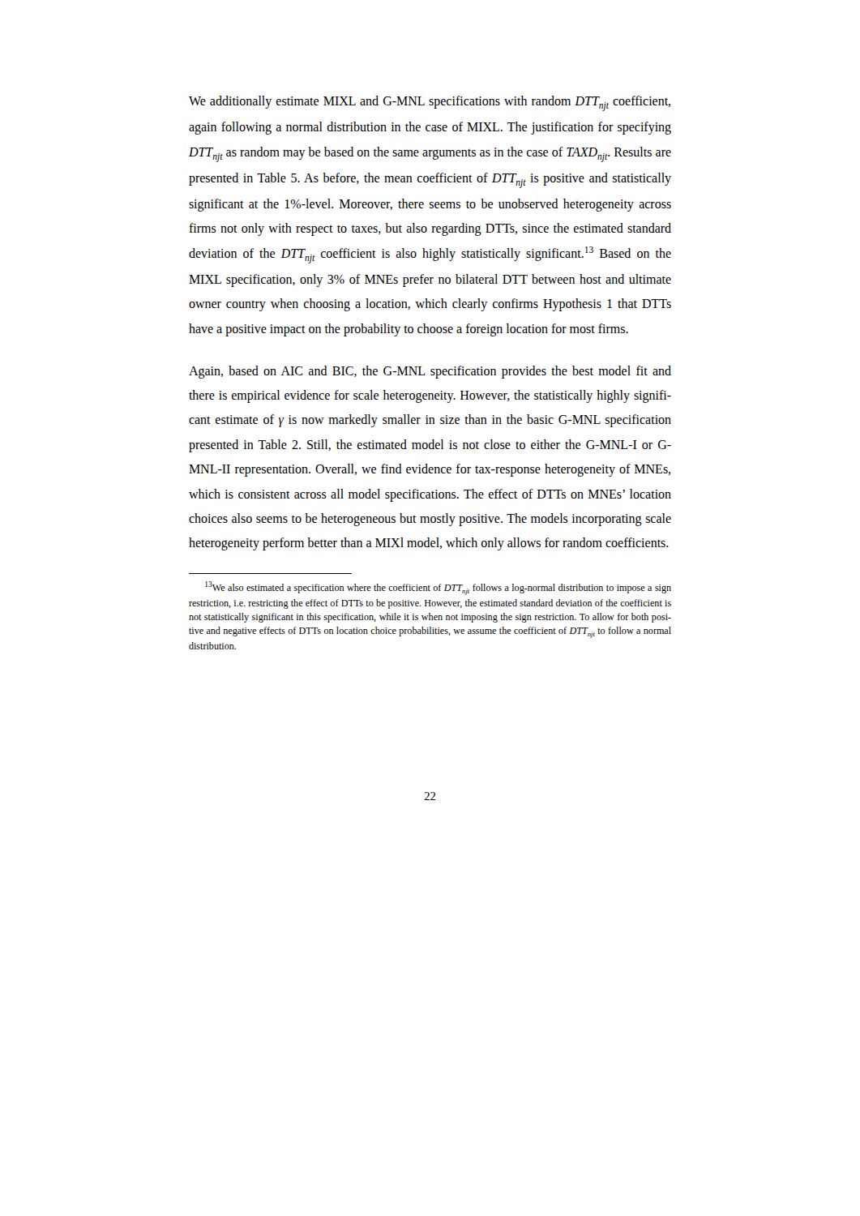We additionally estimate MIXL and G-MNL specifications with random DTTnjt coefficient, again following a normal distribution in the case of MIXL. The justification for specifying DTTnjt as random may be based on the same arguments as in the case of TAXDnjt. Results are presented in Table 5. As before, the mean coefficient of DTTnjt is positive and statistically significant at the 1%-level. Moreover, there seems to be unobserved heterogeneity across firms not only with respect to taxes, but also regarding DTTs, since the estimated standard deviation of the DTTnjt coefficient is also highly statistically significant.13 Based on the MIXL specification, only 3% of MNEs prefer no bilateral DTT between host and ultimate owner country when choosing a location, which clearly confirms Hypothesis 1 that DTTs have a positive impact on the probability to choose a foreign location for most firms.
Again, based on AIC and BIC, the G-MNL specification provides the best model fit and there is empirical evidence for scale heterogeneity. However, the statistically highly significant estimate of γ is now markedly smaller in size than in the basic G-MNL specification presented in Table 2. Still, the estimated model is not close to either the G-MNL-I or G-MNL-II representation. Overall, we find evidence for tax-response heterogeneity of MNEs, which is consistent across all model specifications. The effect of DTTs on MNEs’ location choices also seems to be heterogeneous but mostly positive. The models incorporating scale heterogeneity perform better than a MIXl model, which only allows for random coefficients.
13 We also estimated a specification where the coefficient of DTTnjt follows a log-normal distribution to impose a sign restriction, i.e. restricting the effect of DTTs to be positive. However, the estimated standard deviation of the coefficient is not statistically significant in this specification, while it is when not imposing the sign restriction. To allow for both positive and negative effects of DTTs on location choice probabilities, we assume the coefficient of DTTnjt to follow a normal distribution.
22